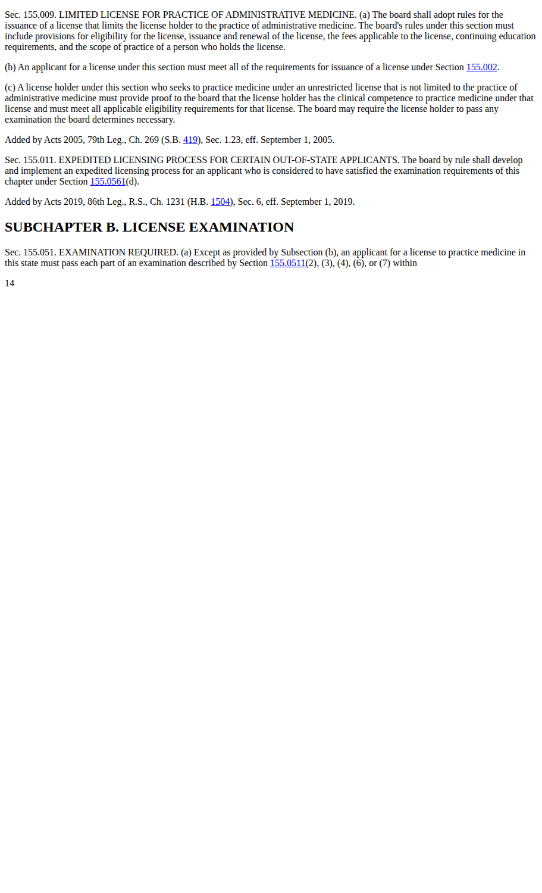Sec. 155.009. LIMITED LICENSE FOR PRACTICE OF ADMINISTRATIVE MEDICINE. (a) The board shall adopt rules for the issuance of a license that limits the license holder to the practice of administrative medicine. The board's rules under this section must include provisions for eligibility for the license, issuance and renewal of the license, the fees applicable to the license, continuing education requirements, and the scope of practice of a person who holds the license.
(b) An applicant for a license under this section must meet all of the requirements for issuance of a license under Section 155.002.
(c) A license holder under this section who seeks to practice medicine under an unrestricted license that is not limited to the practice of administrative medicine must provide proof to the board that the license holder has the clinical competence to practice medicine under that license and must meet all applicable eligibility requirements for that license. The board may require the license holder to pass any examination the board determines necessary.
Added by Acts 2005, 79th Leg., Ch. 269 (S.B. 419), Sec. 1.23, eff. September 1, 2005.
Sec. 155.011. EXPEDITED LICENSING PROCESS FOR CERTAIN OUT-OF-STATE APPLICANTS. The board by rule shall develop and implement an expedited licensing process for an applicant who is considered to have satisfied the examination requirements of this chapter under Section 155.0561(d).
Added by Acts 2019, 86th Leg., R.S., Ch. 1231 (H.B. 1504), Sec. 6, eff. September 1, 2019.
SUBCHAPTER B. LICENSE EXAMINATION
Sec. 155.051. EXAMINATION REQUIRED. (a) Except as provided by Subsection (b), an applicant for a license to practice medicine in this state must pass each part of an examination described by Section 155.0511(2), (3), (4), (6), or (7) within
14